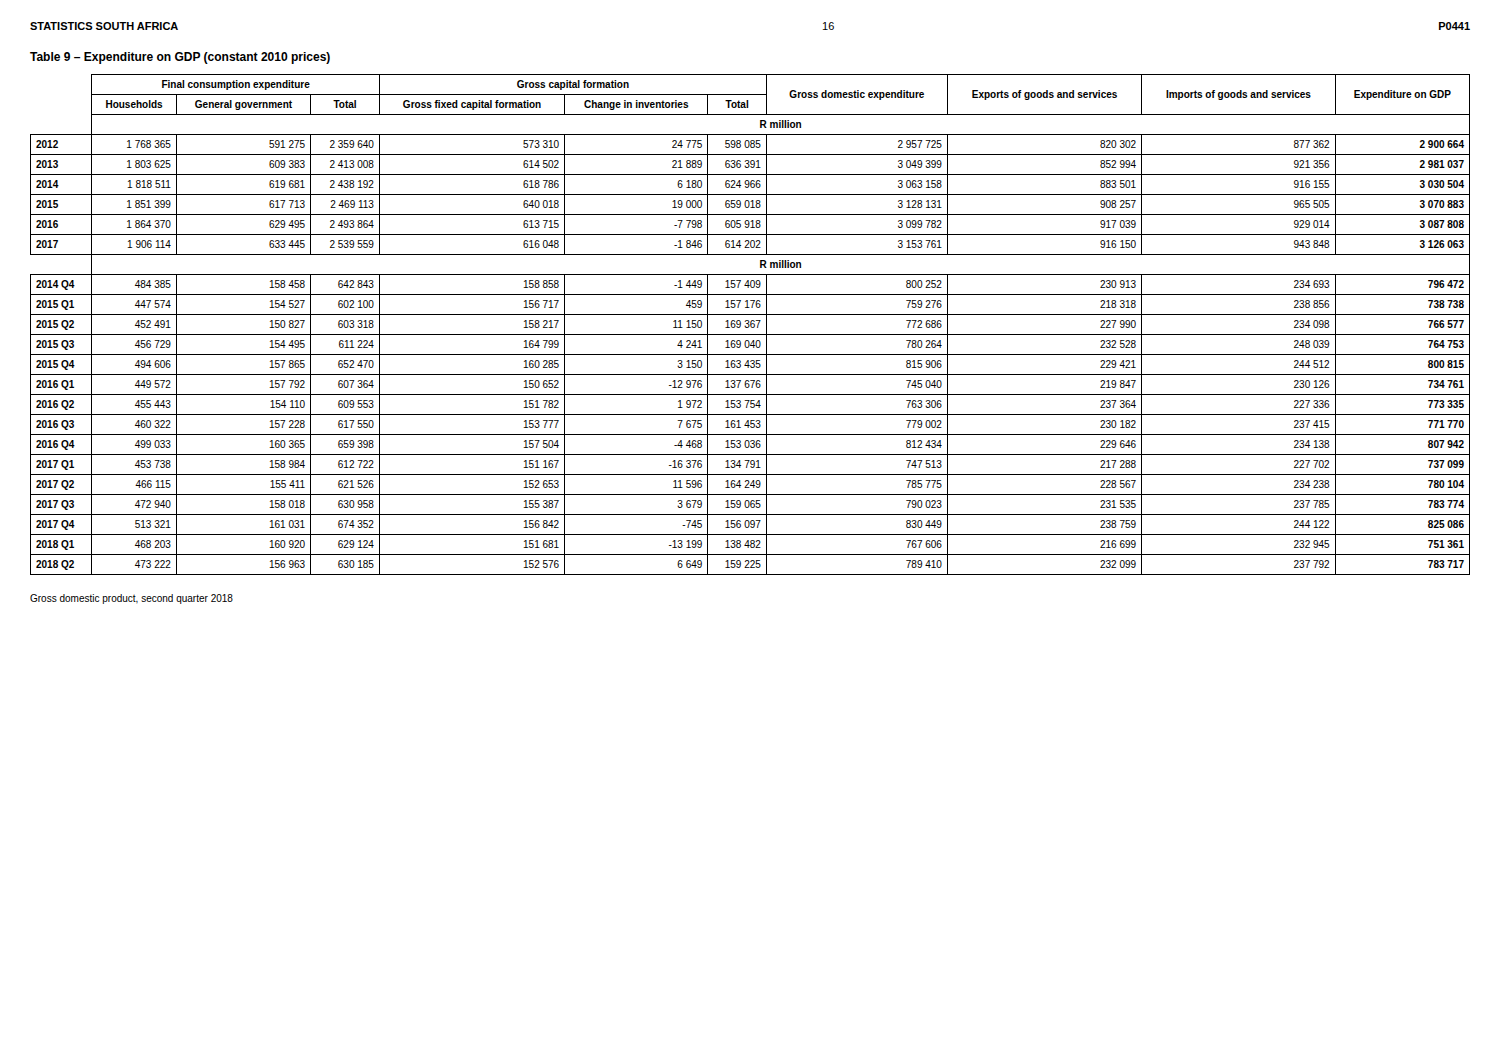STATISTICS SOUTH AFRICA 16 P0441
Table 9 – Expenditure on GDP (constant 2010 prices)
| | Final consumption expenditure | Gross capital formation | Gross domestic expenditure | Exports of goods and services | Imports of goods and services | Expenditure on GDP |
| --- | --- | --- | --- | --- | --- | --- |
| Households | General government | Total | Gross fixed capital formation | Change in inventories | Total |
| | R million |
| 2012 | 1 768 365 | 591 275 | 2 359 640 | 573 310 | 24 775 | 598 085 | 2 957 725 | 820 302 | 877 362 | 2 900 664 |
| 2013 | 1 803 625 | 609 383 | 2 413 008 | 614 502 | 21 889 | 636 391 | 3 049 399 | 852 994 | 921 356 | 2 981 037 |
| 2014 | 1 818 511 | 619 681 | 2 438 192 | 618 786 | 6 180 | 624 966 | 3 063 158 | 883 501 | 916 155 | 3 030 504 |
| 2015 | 1 851 399 | 617 713 | 2 469 113 | 640 018 | 19 000 | 659 018 | 3 128 131 | 908 257 | 965 505 | 3 070 883 |
| 2016 | 1 864 370 | 629 495 | 2 493 864 | 613 715 | -7 798 | 605 918 | 3 099 782 | 917 039 | 929 014 | 3 087 808 |
| 2017 | 1 906 114 | 633 445 | 2 539 559 | 616 048 | -1 846 | 614 202 | 3 153 761 | 916 150 | 943 848 | 3 126 063 |
| | R million |
| 2014 Q4 | 484 385 | 158 458 | 642 843 | 158 858 | -1 449 | 157 409 | 800 252 | 230 913 | 234 693 | 796 472 |
| 2015 Q1 | 447 574 | 154 527 | 602 100 | 156 717 | 459 | 157 176 | 759 276 | 218 318 | 238 856 | 738 738 |
| 2015 Q2 | 452 491 | 150 827 | 603 318 | 158 217 | 11 150 | 169 367 | 772 686 | 227 990 | 234 098 | 766 577 |
| 2015 Q3 | 456 729 | 154 495 | 611 224 | 164 799 | 4 241 | 169 040 | 780 264 | 232 528 | 248 039 | 764 753 |
| 2015 Q4 | 494 606 | 157 865 | 652 470 | 160 285 | 3 150 | 163 435 | 815 906 | 229 421 | 244 512 | 800 815 |
| 2016 Q1 | 449 572 | 157 792 | 607 364 | 150 652 | -12 976 | 137 676 | 745 040 | 219 847 | 230 126 | 734 761 |
| 2016 Q2 | 455 443 | 154 110 | 609 553 | 151 782 | 1 972 | 153 754 | 763 306 | 237 364 | 227 336 | 773 335 |
| 2016 Q3 | 460 322 | 157 228 | 617 550 | 153 777 | 7 675 | 161 453 | 779 002 | 230 182 | 237 415 | 771 770 |
| 2016 Q4 | 499 033 | 160 365 | 659 398 | 157 504 | -4 468 | 153 036 | 812 434 | 229 646 | 234 138 | 807 942 |
| 2017 Q1 | 453 738 | 158 984 | 612 722 | 151 167 | -16 376 | 134 791 | 747 513 | 217 288 | 227 702 | 737 099 |
| 2017 Q2 | 466 115 | 155 411 | 621 526 | 152 653 | 11 596 | 164 249 | 785 775 | 228 567 | 234 238 | 780 104 |
| 2017 Q3 | 472 940 | 158 018 | 630 958 | 155 387 | 3 679 | 159 065 | 790 023 | 231 535 | 237 785 | 783 774 |
| 2017 Q4 | 513 321 | 161 031 | 674 352 | 156 842 | -745 | 156 097 | 830 449 | 238 759 | 244 122 | 825 086 |
| 2018 Q1 | 468 203 | 160 920 | 629 124 | 151 681 | -13 199 | 138 482 | 767 606 | 216 699 | 232 945 | 751 361 |
| 2018 Q2 | 473 222 | 156 963 | 630 185 | 152 576 | 6 649 | 159 225 | 789 410 | 232 099 | 237 792 | 783 717 |
Gross domestic product, second quarter 2018